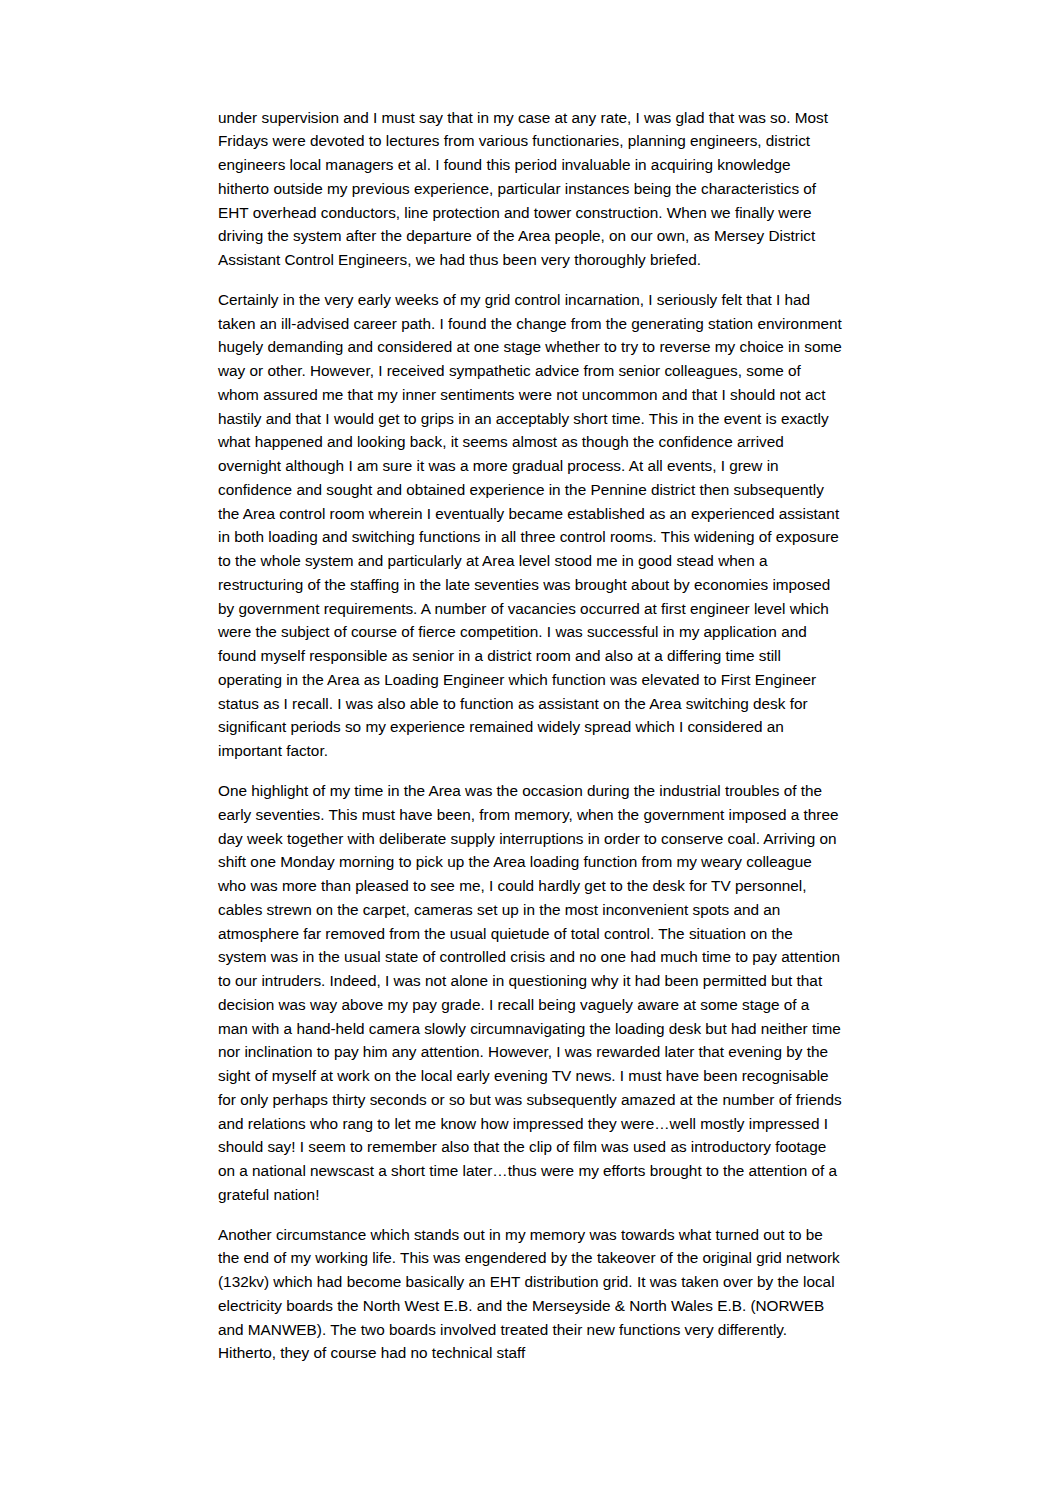under supervision and I must say that in my case at any rate, I was glad that was so. Most Fridays were devoted to lectures from various functionaries, planning engineers, district engineers local managers et al. I found this period invaluable in acquiring knowledge hitherto outside my previous experience, particular instances being the characteristics of EHT overhead conductors, line protection and tower construction. When we finally were driving the system after the departure of the Area people, on our own, as Mersey District Assistant Control Engineers, we had thus been very thoroughly briefed.
Certainly in the very early weeks of my grid control incarnation, I seriously felt that I had taken an ill-advised career path. I found the change from the generating station environment hugely demanding and considered at one stage whether to try to reverse my choice in some way or other. However, I received sympathetic advice from senior colleagues, some of whom assured me that my inner sentiments were not uncommon and that I should not act hastily and that I would get to grips in an acceptably short time. This in the event is exactly what happened and looking back, it seems almost as though the confidence arrived overnight although I am sure it was a more gradual process. At all events, I grew in confidence and sought and obtained experience in the Pennine district then subsequently the Area control room wherein I eventually became established as an experienced assistant in both loading and switching functions in all three control rooms. This widening of exposure to the whole system and particularly at Area level stood me in good stead when a restructuring of the staffing in the late seventies was brought about by economies imposed by government requirements. A number of vacancies occurred at first engineer level which were the subject of course of fierce competition. I was successful in my application and found myself responsible as senior in a district room and also at a differing time still operating in the Area as Loading Engineer which function was elevated to First Engineer status as I recall. I was also able to function as assistant on the Area switching desk for significant periods so my experience remained widely spread which I considered an important factor.
One highlight of my time in the Area was the occasion during the industrial troubles of the early seventies. This must have been, from memory, when the government imposed a three day week together with deliberate supply interruptions in order to conserve coal. Arriving on shift one Monday morning to pick up the Area loading function from my weary colleague who was more than pleased to see me, I could hardly get to the desk for TV personnel, cables strewn on the carpet, cameras set up in the most inconvenient spots and an atmosphere far removed from the usual quietude of total control. The situation on the system was in the usual state of controlled crisis and no one had much time to pay attention to our intruders. Indeed, I was not alone in questioning why it had been permitted but that decision was way above my pay grade. I recall being vaguely aware at some stage of a man with a hand-held camera slowly circumnavigating the loading desk but had neither time nor inclination to pay him any attention. However, I was rewarded later that evening by the sight of myself at work on the local early evening TV news. I must have been recognisable for only perhaps thirty seconds or so but was subsequently amazed at the number of friends and relations who rang to let me know how impressed they were…well mostly impressed I should say! I seem to remember also that the clip of film was used as introductory footage on a national newscast a short time later…thus were my efforts brought to the attention of a grateful nation!
Another circumstance which stands out in my memory was towards what turned out to be the end of my working life. This was engendered by the takeover of the original grid network (132kv) which had become basically an EHT distribution grid. It was taken over by the local electricity boards the North West E.B. and the Merseyside & North Wales E.B. (NORWEB and MANWEB). The two boards involved treated their new functions very differently. Hitherto, they of course had no technical staff